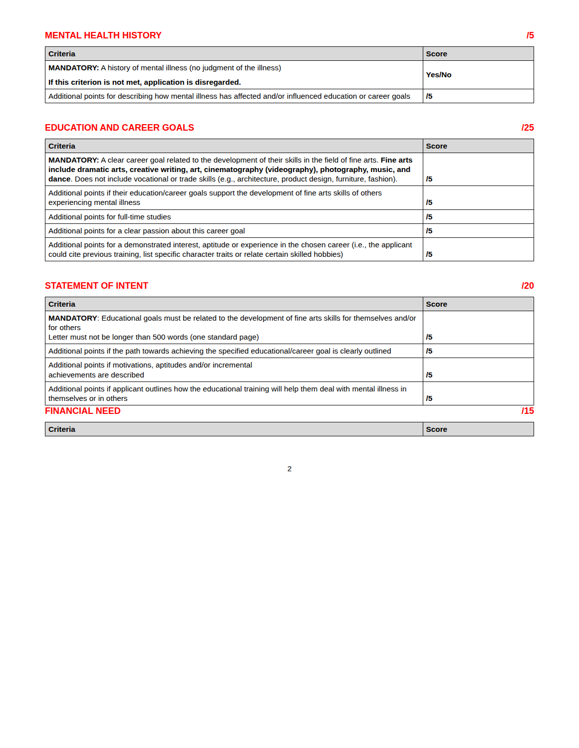MENTAL HEALTH HISTORY /5
| Criteria | Score |
| --- | --- |
| MANDATORY: A history of mental illness (no judgment of the illness) If this criterion is not met, application is disregarded. | Yes/No |
| Additional points for describing how mental illness has affected and/or influenced education or career goals | /5 |
EDUCATION AND CAREER GOALS /25
| Criteria | Score |
| --- | --- |
| MANDATORY: A clear career goal related to the development of their skills in the field of fine arts. Fine arts include dramatic arts, creative writing, art, cinematography (videography), photography, music, and dance . Does not include vocational or trade skills (e.g., architecture, product design, furniture, fashion). | /5 |
| Additional points if their education/career goals support the development of fine arts skills of others experiencing mental illness | /5 |
| Additional points for full-time studies | /5 |
| Additional points for a clear passion about this career goal | /5 |
| Additional points for a demonstrated interest, aptitude or experience in the chosen career (i.e., the applicant could cite previous training, list specific character traits or relate certain skilled hobbies) | /5 |
STATEMENT OF INTENT /20
| Criteria | Score |
| --- | --- |
| MANDATORY : Educational goals must be related to the development of fine arts skills for themselves and/or for others Letter must not be longer than 500 words (one standard page) | /5 |
| Additional points if the path towards achieving the specified educational/career goal is clearly outlined | /5 |
| Additional points if motivations, aptitudes and/or incremental achievements are described | /5 |
| Additional points if applicant outlines how the educational training will help them deal with mental illness in themselves or in others | /5 |
FINANCIAL NEED /15
| Criteria | Score |
| --- | --- |
2